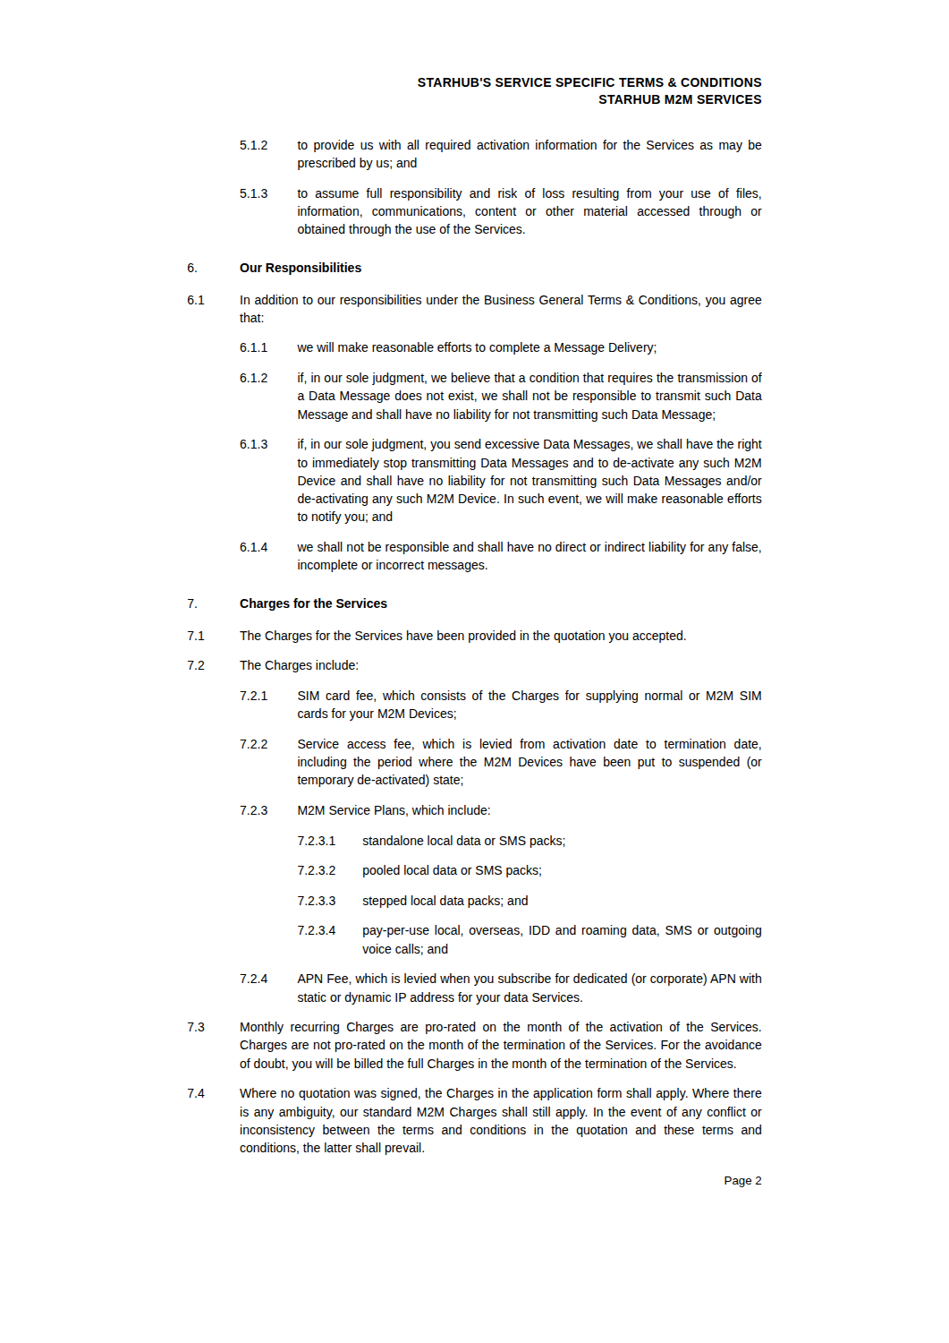StarHub's Service Specific Terms & Conditions
StarHub M2M Services
5.1.2
to provide us with all required activation information for the Services as may be prescribed by us; and
5.1.3
to assume full responsibility and risk of loss resulting from your use of files, information, communications, content or other material accessed through or obtained through the use of the Services.
6. Our Responsibilities
6.1
In addition to our responsibilities under the Business General Terms & Conditions, you agree that:
6.1.1
we will make reasonable efforts to complete a Message Delivery;
6.1.2
if, in our sole judgment, we believe that a condition that requires the transmission of a Data Message does not exist, we shall not be responsible to transmit such Data Message and shall have no liability for not transmitting such Data Message;
6.1.3
if, in our sole judgment, you send excessive Data Messages, we shall have the right to immediately stop transmitting Data Messages and to de-activate any such M2M Device and shall have no liability for not transmitting such Data Messages and/or de-activating any such M2M Device. In such event, we will make reasonable efforts to notify you; and
6.1.4
we shall not be responsible and shall have no direct or indirect liability for any false, incomplete or incorrect messages.
7. Charges for the Services
7.1
The Charges for the Services have been provided in the quotation you accepted.
7.2
The Charges include:
7.2.1
SIM card fee, which consists of the Charges for supplying normal or M2M SIM cards for your M2M Devices;
7.2.2
Service access fee, which is levied from activation date to termination date, including the period where the M2M Devices have been put to suspended (or temporary de-activated) state;
7.2.3
M2M Service Plans, which include:
7.2.3.1
standalone local data or SMS packs;
7.2.3.2
pooled local data or SMS packs;
7.2.3.3
stepped local data packs; and
7.2.3.4
pay-per-use local, overseas, IDD and roaming data, SMS or outgoing voice calls; and
7.2.4
APN Fee, which is levied when you subscribe for dedicated (or corporate) APN with static or dynamic IP address for your data Services.
7.3
Monthly recurring Charges are pro-rated on the month of the activation of the Services. Charges are not pro-rated on the month of the termination of the Services. For the avoidance of doubt, you will be billed the full Charges in the month of the termination of the Services.
7.4
Where no quotation was signed, the Charges in the application form shall apply. Where there is any ambiguity, our standard M2M Charges shall still apply. In the event of any conflict or inconsistency between the terms and conditions in the quotation and these terms and conditions, the latter shall prevail.
Page 2